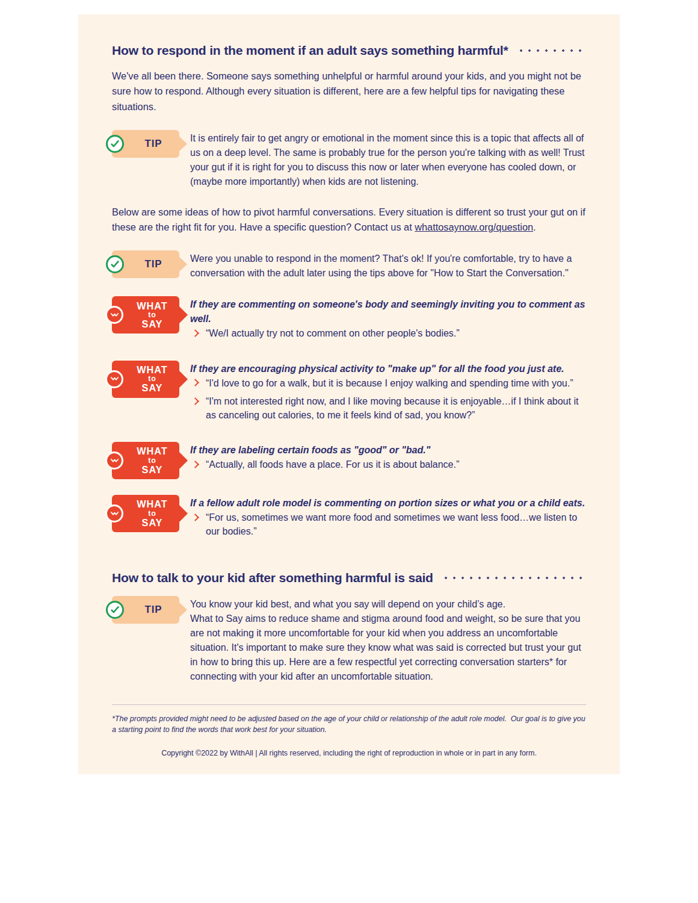How to respond in the moment if an adult says something harmful*
We've all been there. Someone says something unhelpful or harmful around your kids, and you might not be sure how to respond. Although every situation is different, here are a few helpful tips for navigating these situations.
TIP
It is entirely fair to get angry or emotional in the moment since this is a topic that affects all of us on a deep level. The same is probably true for the person you're talking with as well! Trust your gut if it is right for you to discuss this now or later when everyone has cooled down, or (maybe more importantly) when kids are not listening.
Below are some ideas of how to pivot harmful conversations. Every situation is different so trust your gut on if these are the right fit for you. Have a specific question? Contact us at whattosaynow.org/question.
TIP
Were you unable to respond in the moment? That's ok! If you're comfortable, try to have a conversation with the adult later using the tips above for "How to Start the Conversation."
WHAT to SAY
If they are commenting on someone's body and seemingly inviting you to comment as well.
“We/I actually try not to comment on other people's bodies.”
WHAT to SAY
If they are encouraging physical activity to "make up" for all the food you just ate.
“I'd love to go for a walk, but it is because I enjoy walking and spending time with you.”
“I'm not interested right now, and I like moving because it is enjoyable…if I think about it as canceling out calories, to me it feels kind of sad, you know?”
WHAT to SAY
If they are labeling certain foods as "good" or "bad."
“Actually, all foods have a place. For us it is about balance.”
WHAT to SAY
If a fellow adult role model is commenting on portion sizes or what you or a child eats.
“For us, sometimes we want more food and sometimes we want less food…we listen to our bodies.”
How to talk to your kid after something harmful is said
TIP
You know your kid best, and what you say will depend on your child’s age.
What to Say aims to reduce shame and stigma around food and weight, so be sure that you are not making it more uncomfortable for your kid when you address an uncomfortable situation. It's important to make sure they know what was said is corrected but trust your gut in how to bring this up. Here are a few respectful yet correcting conversation starters* for connecting with your kid after an uncomfortable situation.
*The prompts provided might need to be adjusted based on the age of your child or relationship of the adult role model. Our goal is to give you a starting point to find the words that work best for your situation.
Copyright ©2022 by WithAll | All rights reserved, including the right of reproduction in whole or in part in any form.